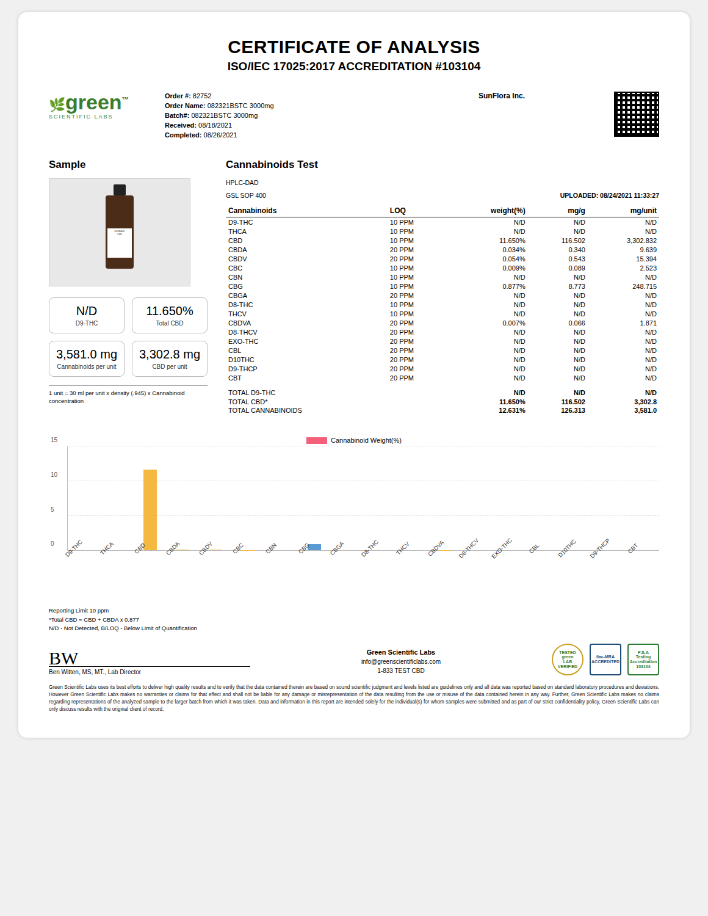CERTIFICATE OF ANALYSIS
ISO/IEC 17025:2017 ACCREDITATION #103104
🌿green™
SCIENTIFIC LABS
Order #: 82752
Order Name: 082321BSTC 3000mg
Batch#: 082321BSTC 3000mg
Received: 08/18/2021
Completed: 08/26/2021
SunFlora Inc.
Sample
SUNMED
CBD
N/D
D9-THC
11.650%
Total CBD
3,581.0 mg
Cannabinoids per unit
3,302.8 mg
CBD per unit
1 unit = 30 ml per unit x density (.945) x Cannabinoid concentration
Cannabinoids Test
HPLC-DAD
GSL SOP 400 UPLOADED: 08/24/2021 11:33:27
| Cannabinoids | LOQ | weight(%) | mg/g | mg/unit |
| --- | --- | --- | --- | --- |
| D9-THC | 10 PPM | N/D | N/D | N/D |
| THCA | 10 PPM | N/D | N/D | N/D |
| CBD | 10 PPM | 11.650% | 116.502 | 3,302.832 |
| CBDA | 20 PPM | 0.034% | 0.340 | 9.639 |
| CBDV | 20 PPM | 0.054% | 0.543 | 15.394 |
| CBC | 10 PPM | 0.009% | 0.089 | 2.523 |
| CBN | 10 PPM | N/D | N/D | N/D |
| CBG | 10 PPM | 0.877% | 8.773 | 248.715 |
| CBGA | 20 PPM | N/D | N/D | N/D |
| D8-THC | 10 PPM | N/D | N/D | N/D |
| THCV | 10 PPM | N/D | N/D | N/D |
| CBDVA | 20 PPM | 0.007% | 0.066 | 1.871 |
| D8-THCV | 20 PPM | N/D | N/D | N/D |
| EXO-THC | 20 PPM | N/D | N/D | N/D |
| CBL | 20 PPM | N/D | N/D | N/D |
| D10THC | 20 PPM | N/D | N/D | N/D |
| D9-THCP | 20 PPM | N/D | N/D | N/D |
| CBT | 20 PPM | N/D | N/D | N/D |
| TOTAL D9-THC | | N/D | N/D | N/D |
| TOTAL CBD* | | 11.650% | 116.502 | 3,302.8 |
| TOTAL CANNABINOIDS | | 12.631% | 126.313 | 3,581.0 |
Cannabinoid Weight(%)
15
10
5
0
D9-THC
THCA
CBD
CBDA
CBDV
CBC
CBN
CBG
CBGA
D8-THC
THCV
CBDVA
D8-THCV
EXO-THC
CBL
D10THC
D9-THCP
CBT
Reporting Limit 10 ppm
*Total CBD = CBD + CBDA x 0.877
N/D - Not Detected, B/LOQ - Below Limit of Quantification
BW
Ben Witten, MS, MT., Lab Director
Green Scientific Labs
info@greenscientificlabs.com
1-833 TEST CBD
TESTED
green
LAB VERIFIED
ilac-MRA
ACCREDITED
PJLA
Testing
Accreditation 103104
Green Scientific Labs uses its best efforts to deliver high quality results and to verify that the data contained therein are based on sound scientific judgment and levels listed are guidelines only and all data was reported based on standard laboratory procedures and deviations. However Green Scientific Labs makes no warranties or claims for that effect and shall not be liable for any damage or misrepresentation of the data resulting from the use or misuse of the data contained herein in any way. Further, Green Scientific Labs makes no claims regarding representations of the analyzed sample to the larger batch from which it was taken. Data and information in this report are intended solely for the individual(s) for whom samples were submitted and as part of our strict confidentiality policy, Green Scientific Labs can only discuss results with the original client of record.